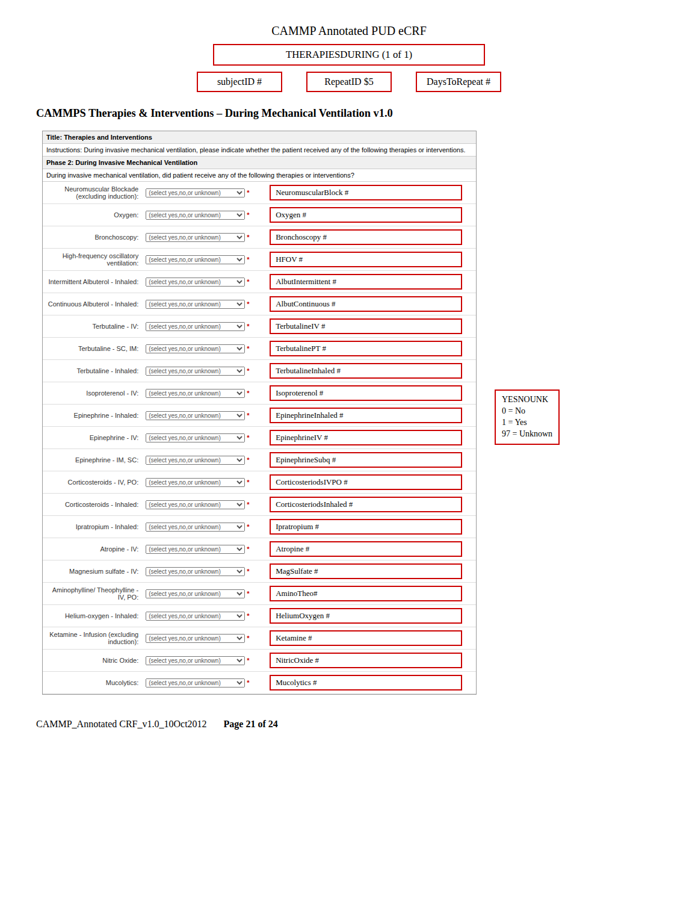CAMMP Annotated PUD eCRF
THERAPIESDURING (1 of 1)
subjectID #
RepeatID $5
DaysToRepeat #
CAMMPS Therapies & Interventions – During Mechanical Ventilation v1.0
Title: Therapies and Interventions
Instructions: During invasive mechanical ventilation, please indicate whether the patient received any of the following therapies or interventions.
Phase 2: During Invasive Mechanical Ventilation
During invasive mechanical ventilation, did patient receive any of the following therapies or interventions?
| Neuromuscular Blockade (excluding induction): | (select yes,no,or unknown) * | NeuromuscularBlock # |
| Oxygen: | (select yes,no,or unknown) * | Oxygen # |
| Bronchoscopy: | (select yes,no,or unknown) * | Bronchoscopy # |
| High-frequency oscillatory ventilation: | (select yes,no,or unknown) * | HFOV # |
| Intermittent Albuterol - Inhaled: | (select yes,no,or unknown) * | AlbutIntermittent # |
| Continuous Albuterol - Inhaled: | (select yes,no,or unknown) * | AlbutContinuous # |
| Terbutaline - IV: | (select yes,no,or unknown) * | TerbutalineIV # |
| Terbutaline - SC, IM: | (select yes,no,or unknown) * | TerbutalinePT # |
| Terbutaline - Inhaled: | (select yes,no,or unknown) * | TerbutalineInhaled # |
| Isoproterenol - IV: | (select yes,no,or unknown) * | Isoproterenol # |
| Epinephrine - Inhaled: | (select yes,no,or unknown) * | EpinephrineInhaled # |
| Epinephrine - IV: | (select yes,no,or unknown) * | EpinephrineIV # |
| Epinephrine - IM, SC: | (select yes,no,or unknown) * | EpinephrineSubq # |
| Corticosteroids - IV, PO: | (select yes,no,or unknown) * | CorticosteriodsIVPO # |
| Corticosteroids - Inhaled: | (select yes,no,or unknown) * | CorticosteriodsInhaled # |
| Ipratropium - Inhaled: | (select yes,no,or unknown) * | Ipratropium # |
| Atropine - IV: | (select yes,no,or unknown) * | Atropine # |
| Magnesium sulfate - IV: | (select yes,no,or unknown) * | MagSulfate # |
| Aminophylline/ Theophylline - IV, PO: | (select yes,no,or unknown) * | AminoTheo# |
| Helium-oxygen - Inhaled: | (select yes,no,or unknown) * | HeliumOxygen # |
| Ketamine - Infusion (excluding induction): | (select yes,no,or unknown) * | Ketamine # |
| Nitric Oxide: | (select yes,no,or unknown) * | NitricOxide # |
| Mucolytics: | (select yes,no,or unknown) * | Mucolytics # |
YESNOUNK
0 = No
1 = Yes
97 = Unknown
CAMMP_Annotated CRF_v1.0_10Oct2012 Page 21 of 24